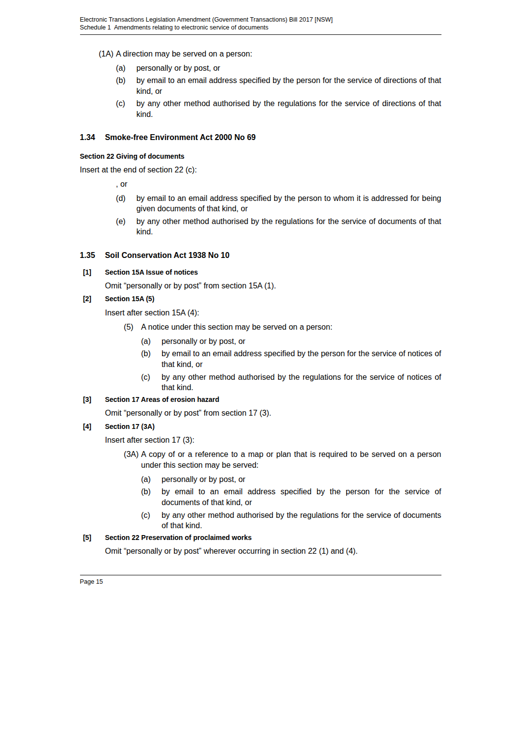Electronic Transactions Legislation Amendment (Government Transactions) Bill 2017 [NSW] Schedule 1 Amendments relating to electronic service of documents
(1A)
A direction may be served on a person:
(a) personally or by post, or
(b) by email to an email address specified by the person for the service of directions of that kind, or
(c) by any other method authorised by the regulations for the service of directions of that kind.
1.34 Smoke-free Environment Act 2000 No 69
Section 22 Giving of documents
Insert at the end of section 22 (c):
, or
(d) by email to an email address specified by the person to whom it is addressed for being given documents of that kind, or
(e) by any other method authorised by the regulations for the service of documents of that kind.
1.35 Soil Conservation Act 1938 No 10
[1]
Section 15A Issue of notices
Omit “personally or by post” from section 15A (1).
[2]
Section 15A (5)
Insert after section 15A (4):
(5)
A notice under this section may be served on a person:
(a) personally or by post, or
(b) by email to an email address specified by the person for the service of notices of that kind, or
(c) by any other method authorised by the regulations for the service of notices of that kind.
[3]
Section 17 Areas of erosion hazard
Omit “personally or by post” from section 17 (3).
[4]
Section 17 (3A)
Insert after section 17 (3):
(3A)
A copy of or a reference to a map or plan that is required to be served on a person under this section may be served:
(a) personally or by post, or
(b) by email to an email address specified by the person for the service of documents of that kind, or
(c) by any other method authorised by the regulations for the service of documents of that kind.
[5]
Section 22 Preservation of proclaimed works
Omit “personally or by post” wherever occurring in section 22 (1) and (4).
Page 15